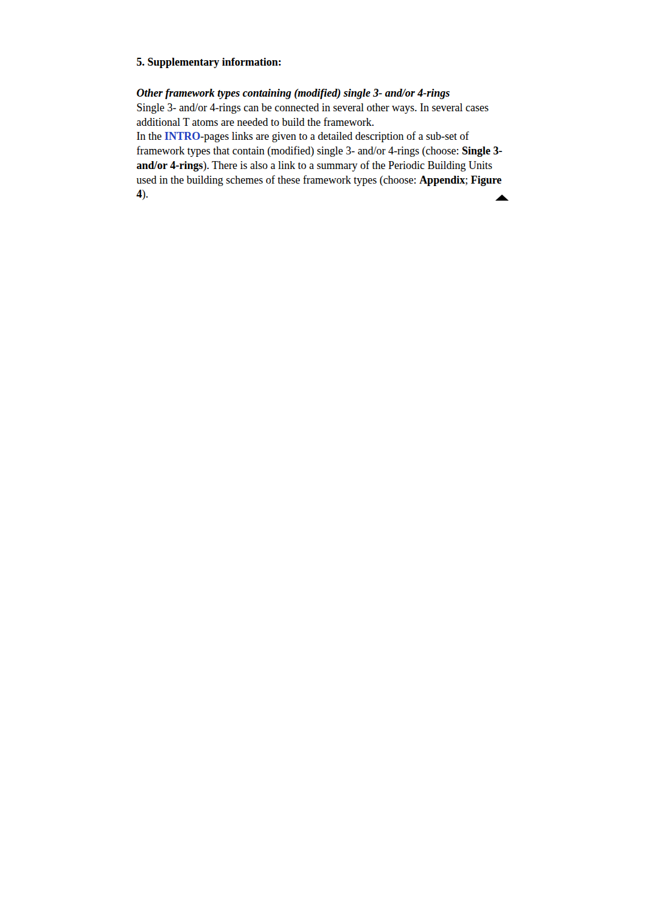5. Supplementary information:
Other framework types containing (modified) single 3- and/or 4-rings
Single 3- and/or 4-rings can be connected in several other ways. In several cases additional T atoms are needed to build the framework.
In the INTRO-pages links are given to a detailed description of a sub-set of framework types that contain (modified) single 3- and/or 4-rings (choose: Single 3- and/or 4-rings). There is also a link to a summary of the Periodic Building Units used in the building schemes of these framework types (choose: Appendix; Figure 4).